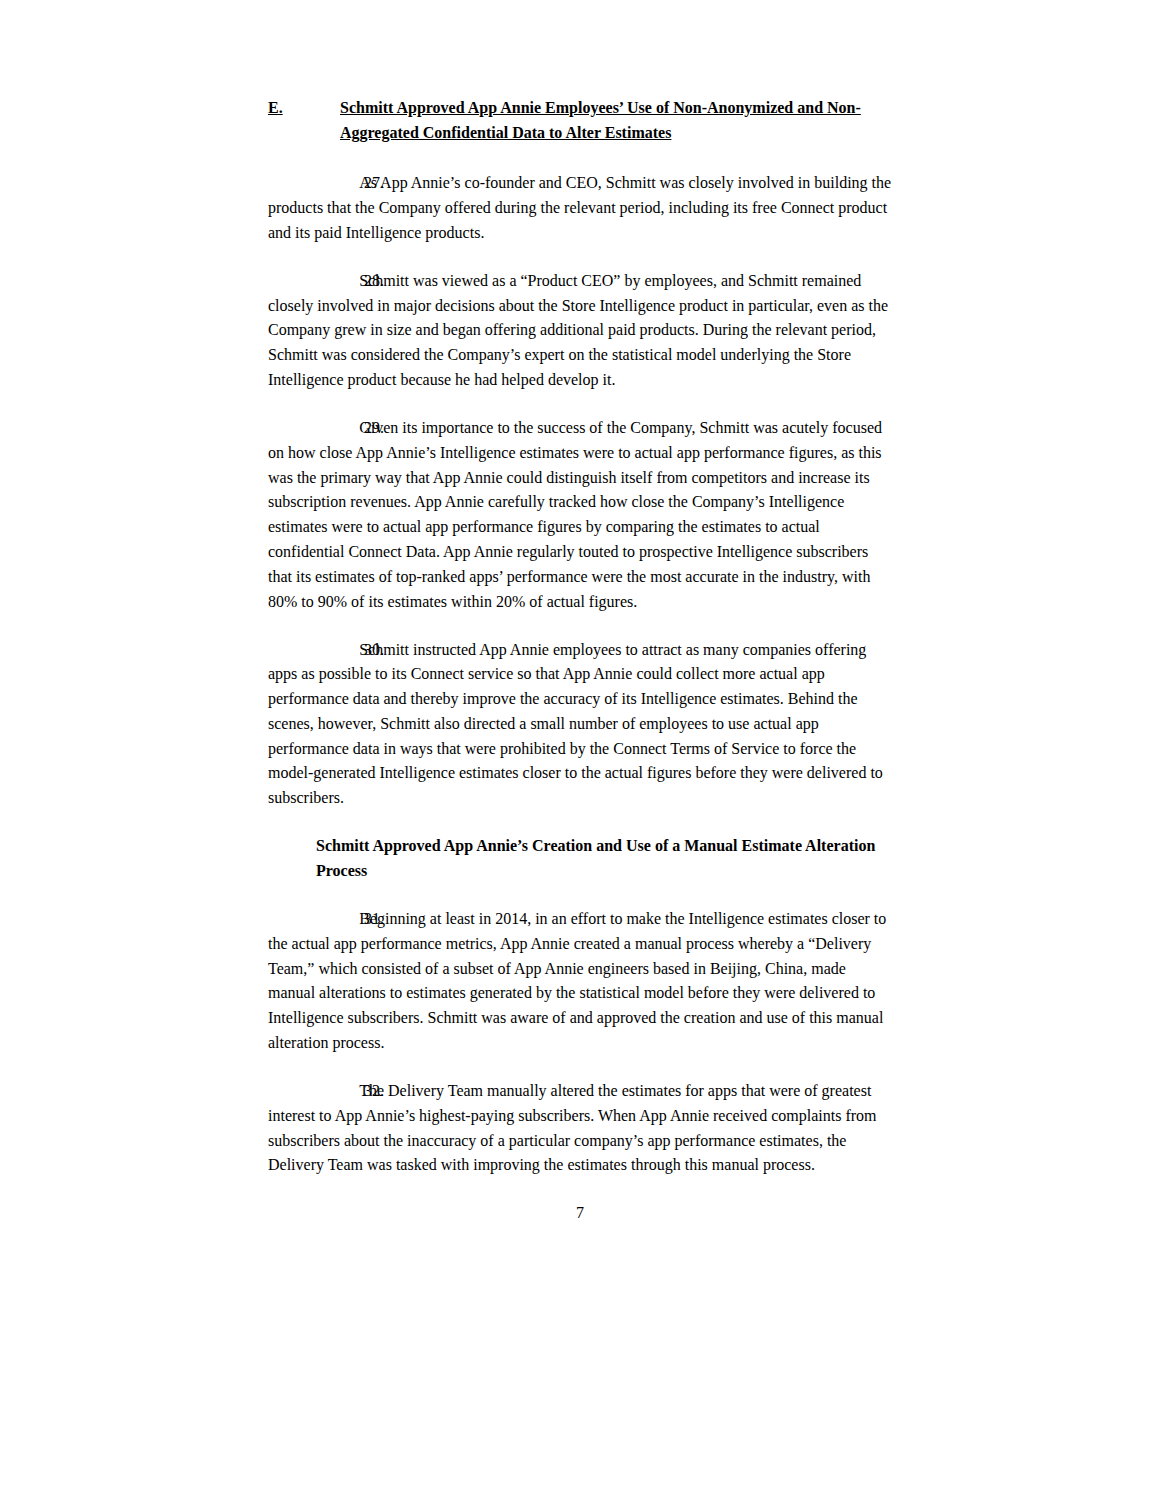E. Schmitt Approved App Annie Employees’ Use of Non-Anonymized and Non-Aggregated Confidential Data to Alter Estimates
27. As App Annie’s co-founder and CEO, Schmitt was closely involved in building the products that the Company offered during the relevant period, including its free Connect product and its paid Intelligence products.
28. Schmitt was viewed as a “Product CEO” by employees, and Schmitt remained closely involved in major decisions about the Store Intelligence product in particular, even as the Company grew in size and began offering additional paid products. During the relevant period, Schmitt was considered the Company’s expert on the statistical model underlying the Store Intelligence product because he had helped develop it.
29. Given its importance to the success of the Company, Schmitt was acutely focused on how close App Annie’s Intelligence estimates were to actual app performance figures, as this was the primary way that App Annie could distinguish itself from competitors and increase its subscription revenues. App Annie carefully tracked how close the Company’s Intelligence estimates were to actual app performance figures by comparing the estimates to actual confidential Connect Data. App Annie regularly touted to prospective Intelligence subscribers that its estimates of top-ranked apps’ performance were the most accurate in the industry, with 80% to 90% of its estimates within 20% of actual figures.
30. Schmitt instructed App Annie employees to attract as many companies offering apps as possible to its Connect service so that App Annie could collect more actual app performance data and thereby improve the accuracy of its Intelligence estimates. Behind the scenes, however, Schmitt also directed a small number of employees to use actual app performance data in ways that were prohibited by the Connect Terms of Service to force the model-generated Intelligence estimates closer to the actual figures before they were delivered to subscribers.
Schmitt Approved App Annie’s Creation and Use of a Manual Estimate Alteration Process
31. Beginning at least in 2014, in an effort to make the Intelligence estimates closer to the actual app performance metrics, App Annie created a manual process whereby a “Delivery Team,” which consisted of a subset of App Annie engineers based in Beijing, China, made manual alterations to estimates generated by the statistical model before they were delivered to Intelligence subscribers. Schmitt was aware of and approved the creation and use of this manual alteration process.
32. The Delivery Team manually altered the estimates for apps that were of greatest interest to App Annie’s highest-paying subscribers. When App Annie received complaints from subscribers about the inaccuracy of a particular company’s app performance estimates, the Delivery Team was tasked with improving the estimates through this manual process.
7